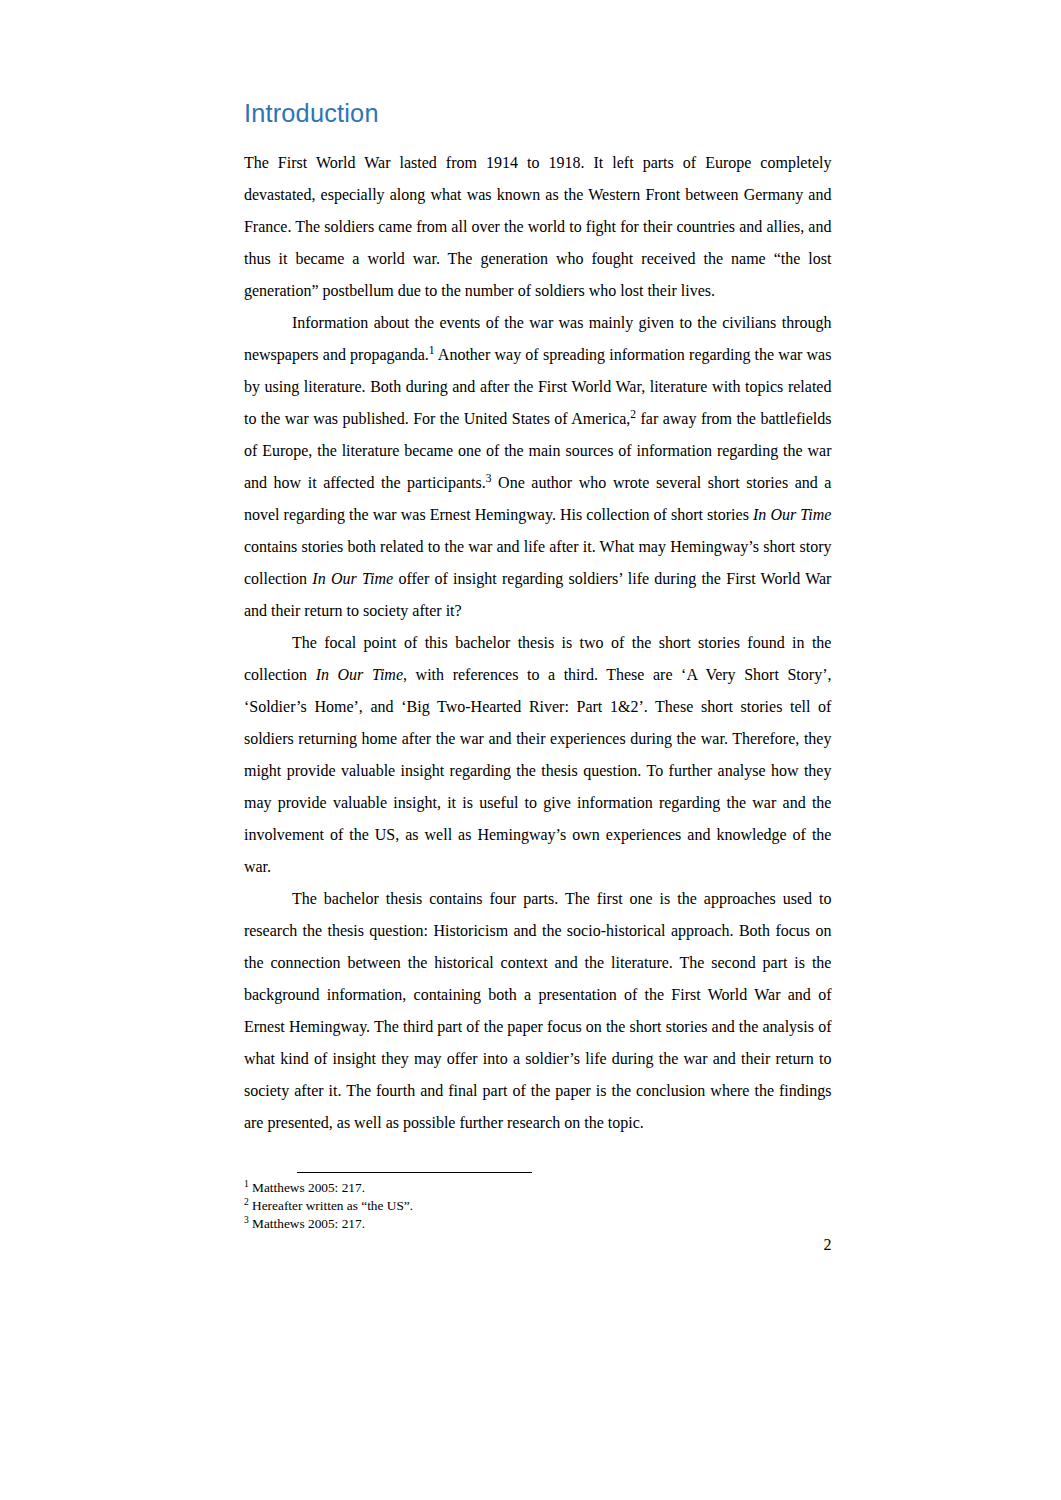Introduction
The First World War lasted from 1914 to 1918. It left parts of Europe completely devastated, especially along what was known as the Western Front between Germany and France. The soldiers came from all over the world to fight for their countries and allies, and thus it became a world war. The generation who fought received the name “the lost generation” postbellum due to the number of soldiers who lost their lives.
Information about the events of the war was mainly given to the civilians through newspapers and propaganda.1 Another way of spreading information regarding the war was by using literature. Both during and after the First World War, literature with topics related to the war was published. For the United States of America,2 far away from the battlefields of Europe, the literature became one of the main sources of information regarding the war and how it affected the participants.3 One author who wrote several short stories and a novel regarding the war was Ernest Hemingway. His collection of short stories In Our Time contains stories both related to the war and life after it. What may Hemingway’s short story collection In Our Time offer of insight regarding soldiers’ life during the First World War and their return to society after it?
The focal point of this bachelor thesis is two of the short stories found in the collection In Our Time, with references to a third. These are ‘A Very Short Story’, ‘Soldier’s Home’, and ‘Big Two-Hearted River: Part 1&2’. These short stories tell of soldiers returning home after the war and their experiences during the war. Therefore, they might provide valuable insight regarding the thesis question. To further analyse how they may provide valuable insight, it is useful to give information regarding the war and the involvement of the US, as well as Hemingway’s own experiences and knowledge of the war.
The bachelor thesis contains four parts. The first one is the approaches used to research the thesis question: Historicism and the socio-historical approach. Both focus on the connection between the historical context and the literature. The second part is the background information, containing both a presentation of the First World War and of Ernest Hemingway. The third part of the paper focus on the short stories and the analysis of what kind of insight they may offer into a soldier’s life during the war and their return to society after it. The fourth and final part of the paper is the conclusion where the findings are presented, as well as possible further research on the topic.
1 Matthews 2005: 217.
2 Hereafter written as “the US”.
3 Matthews 2005: 217.
2